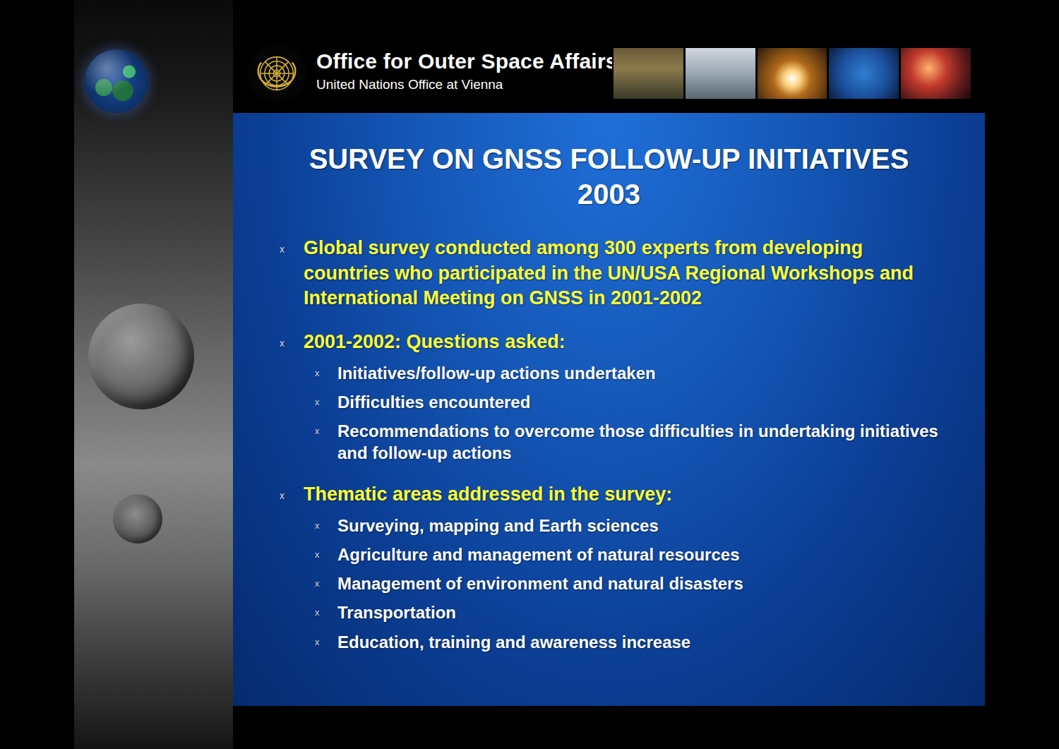Office for Outer Space Affairs
United Nations Office at Vienna
SURVEY ON GNSS FOLLOW-UP INITIATIVES
2003
Global survey conducted among 300 experts from developing countries who participated in the UN/USA Regional Workshops and International Meeting on GNSS in 2001-2002
2001-2002: Questions asked:
Initiatives/follow-up actions undertaken
Difficulties encountered
Recommendations to overcome those difficulties in undertaking initiatives and follow-up actions
Thematic areas addressed in the survey:
Surveying, mapping and Earth sciences
Agriculture and management of natural resources
Management of environment and natural disasters
Transportation
Education, training and awareness increase